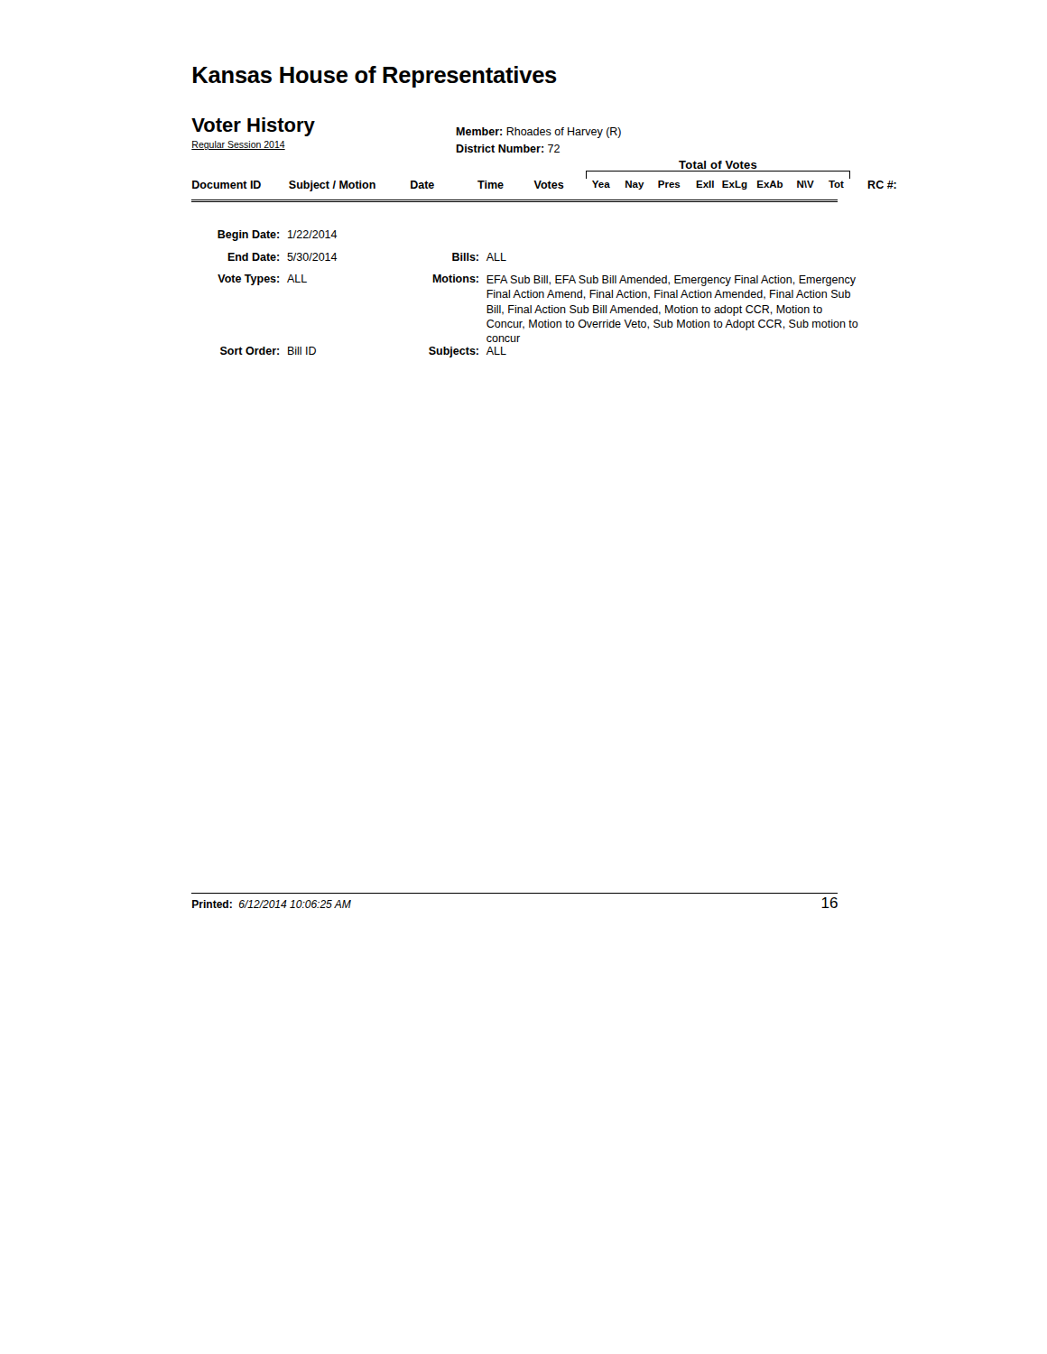Kansas House of Representatives
Voter History
Regular Session 2014
Member: Rhoades of Harvey (R)
District Number: 72
Total of Votes
Document ID Subject / Motion Date Time Votes Yea Nay Pres ExIl ExLg ExAb N\V Tot RC #:
Begin Date: 1/22/2014
End Date: 5/30/2014 Bills: ALL
Vote Types: ALL Motions: EFA Sub Bill, EFA Sub Bill Amended, Emergency Final Action, Emergency Final Action Amend, Final Action, Final Action Amended, Final Action Sub Bill, Final Action Sub Bill Amended, Motion to adopt CCR, Motion to Concur, Motion to Override Veto, Sub Motion to Adopt CCR, Sub motion to concur
Sort Order: Bill ID Subjects: ALL
Printed: 6/12/2014 10:06:25 AM
16